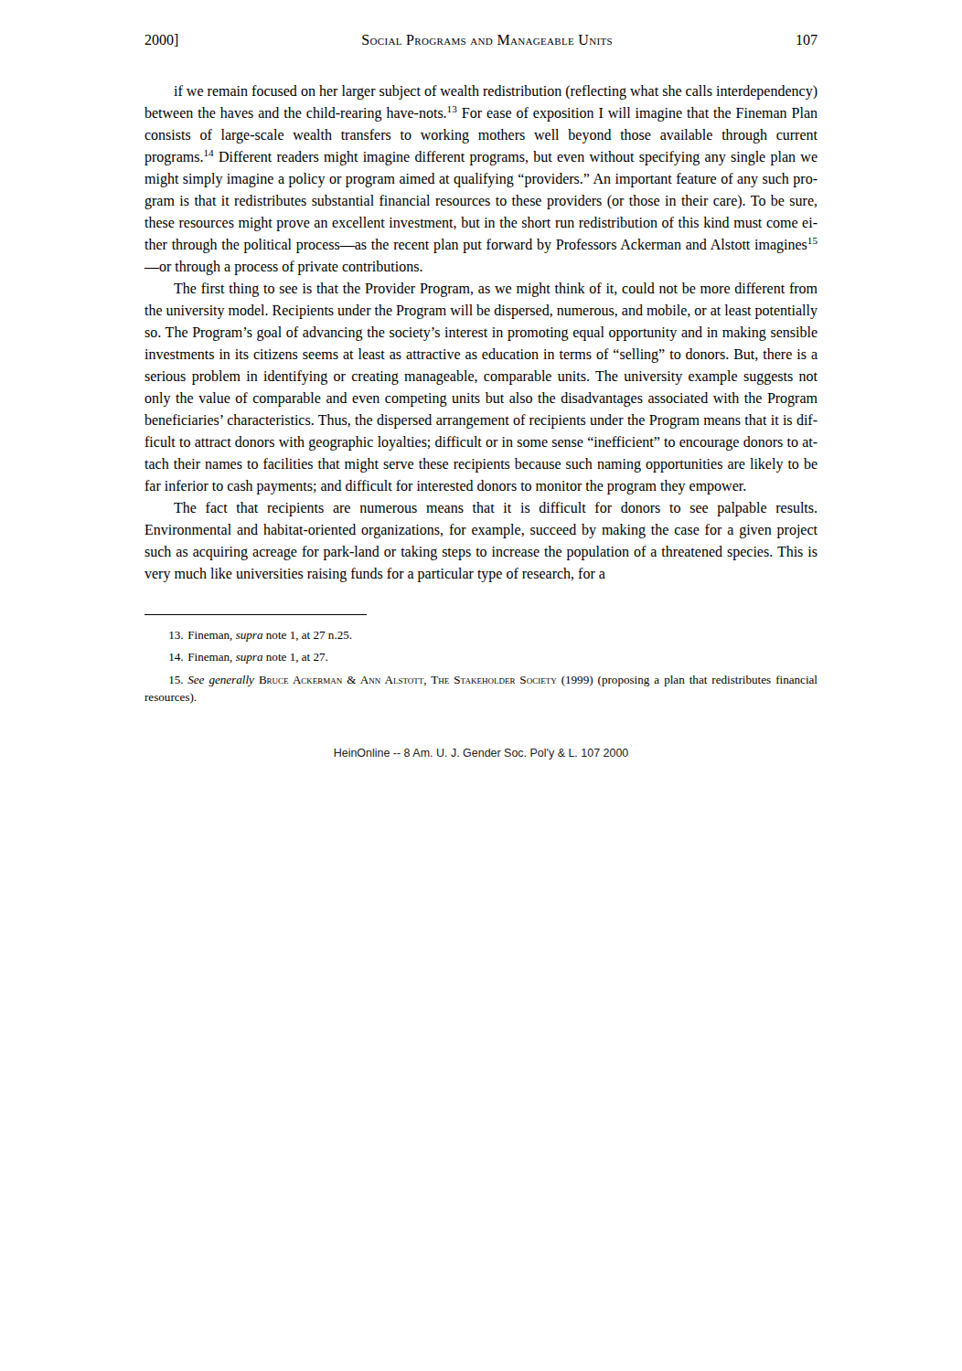2000] Social Programs and Manageable Units 107
if we remain focused on her larger subject of wealth redistribution (reflecting what she calls interdependency) between the haves and the child-rearing have-nots.13 For ease of exposition I will imagine that the Fineman Plan consists of large-scale wealth transfers to working mothers well beyond those available through current programs.14 Different readers might imagine different programs, but even without specifying any single plan we might simply imagine a policy or program aimed at qualifying “providers.” An important feature of any such program is that it redistributes substantial financial resources to these providers (or those in their care). To be sure, these resources might prove an excellent investment, but in the short run redistribution of this kind must come either through the political process—as the recent plan put forward by Professors Ackerman and Alstott imagines15—or through a process of private contributions.
The first thing to see is that the Provider Program, as we might think of it, could not be more different from the university model. Recipients under the Program will be dispersed, numerous, and mobile, or at least potentially so. The Program’s goal of advancing the society’s interest in promoting equal opportunity and in making sensible investments in its citizens seems at least as attractive as education in terms of “selling” to donors. But, there is a serious problem in identifying or creating manageable, comparable units. The university example suggests not only the value of comparable and even competing units but also the disadvantages associated with the Program beneficiaries’ characteristics. Thus, the dispersed arrangement of recipients under the Program means that it is difficult to attract donors with geographic loyalties; difficult or in some sense “inefficient” to encourage donors to attach their names to facilities that might serve these recipients because such naming opportunities are likely to be far inferior to cash payments; and difficult for interested donors to monitor the program they empower.
The fact that recipients are numerous means that it is difficult for donors to see palpable results. Environmental and habitat-oriented organizations, for example, succeed by making the case for a given project such as acquiring acreage for park-land or taking steps to increase the population of a threatened species. This is very much like universities raising funds for a particular type of research, for a
13. Fineman, supra note 1, at 27 n.25.
14. Fineman, supra note 1, at 27.
15. See generally Bruce Ackerman & Ann Alstott, The Stakeholder Society (1999) (proposing a plan that redistributes financial resources).
HeinOnline -- 8 Am. U. J. Gender Soc. Pol'y & L. 107 2000